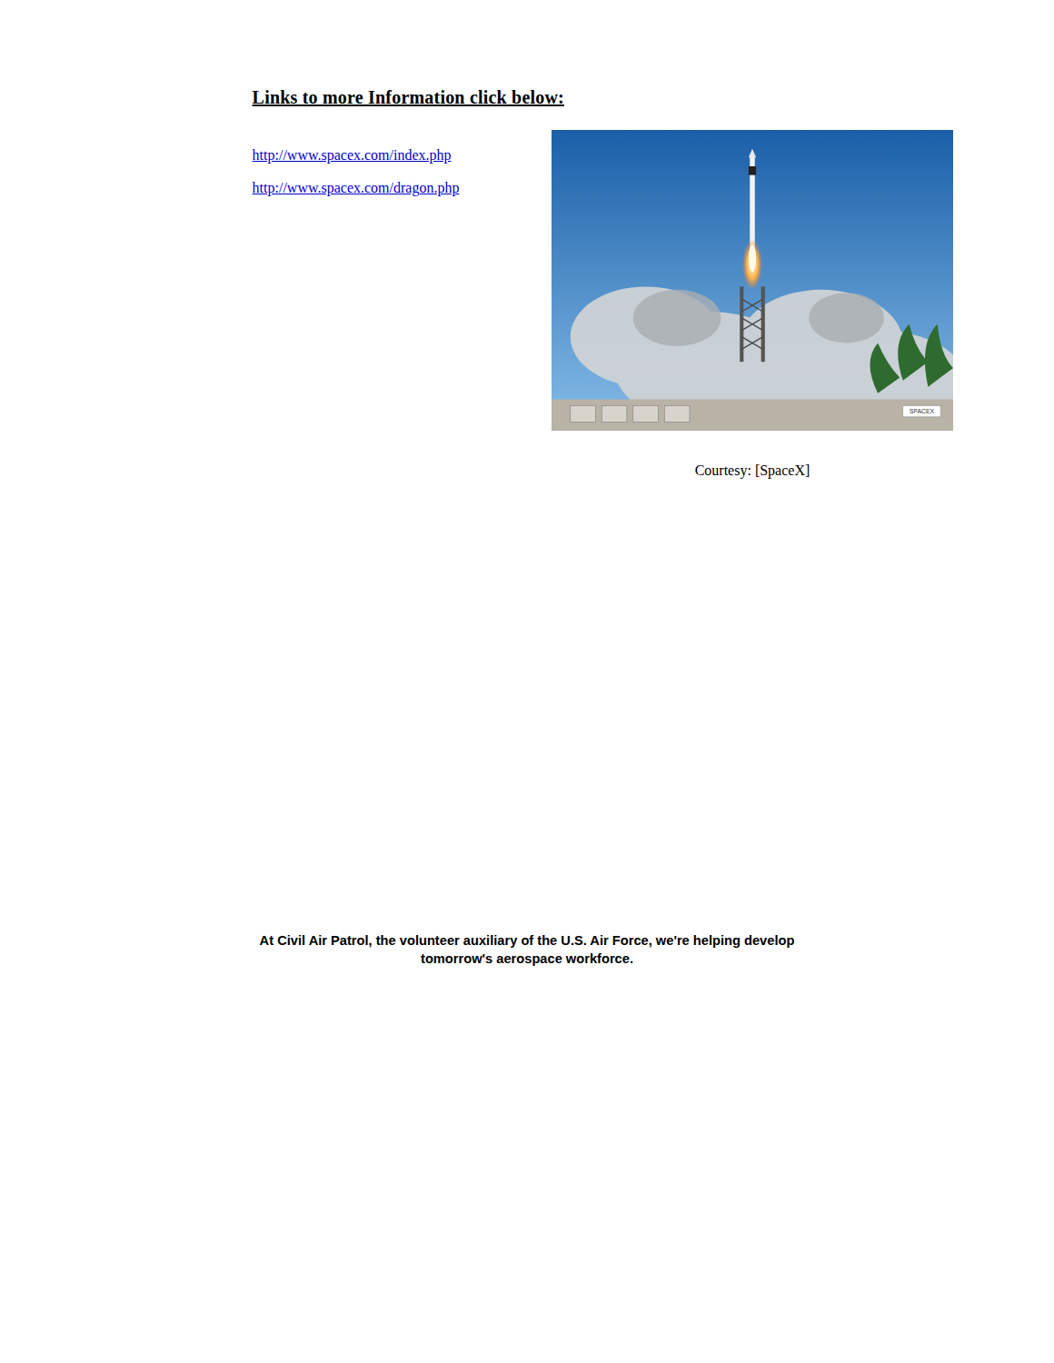Links to more Information click below:
http://www.spacex.com/index.php
http://www.spacex.com/dragon.php
Courtesy: [SpaceX]
At Civil Air Patrol, the volunteer auxiliary of the U.S. Air Force, we're helping develop tomorrow's aerospace workforce.